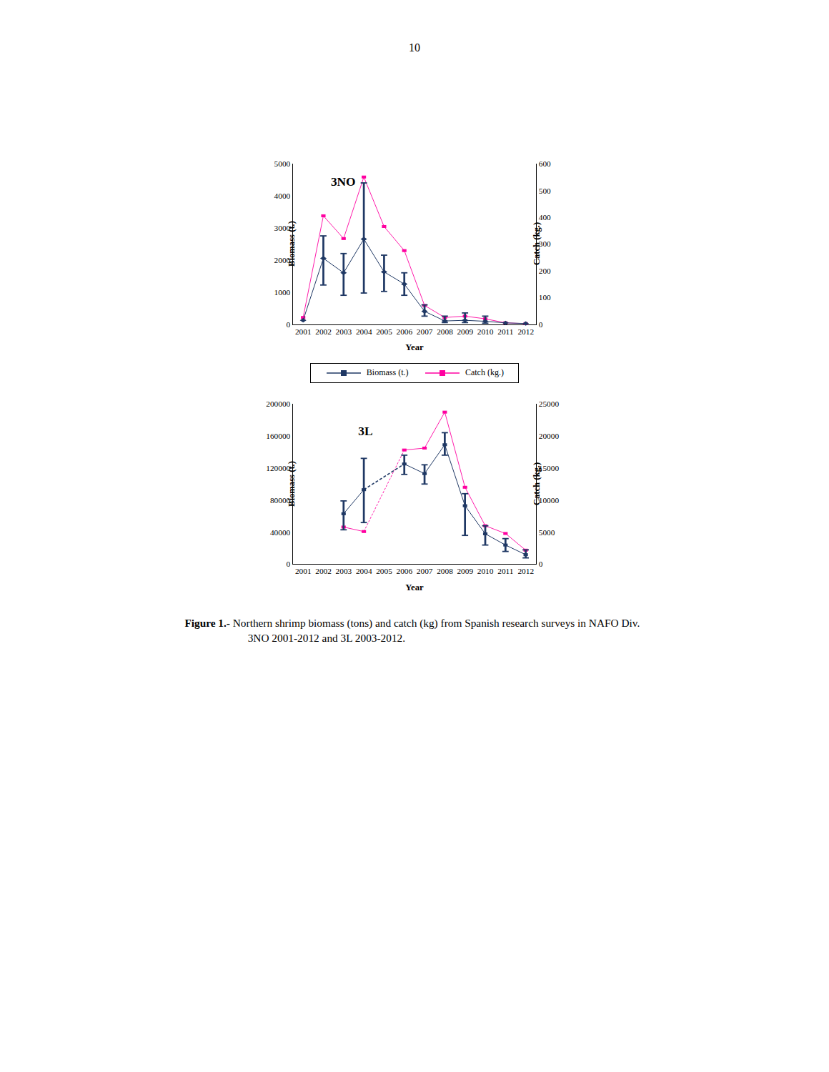10
3NO Biomass (t.) Catch (kg.) Year
5000 4000 3000 2000 1000 0
600 500 400 300 200 100 0
2001 2002 2003 2004 2005 2006 2007 2008 2009 2010 2011 2012
Biomass (t.)
Catch (kg.)
3L Biomass (t.) Catch (kg.) Year
200000 160000 120000 80000 40000 0
25000 20000 15000 10000 5000 0
2001 2002 2003 2004 2005 2006 2007 2008 2009 2010 2011 2012
Figure 1.- Northern shrimp biomass (tons) and catch (kg) from Spanish research surveys in NAFO Div. 3NO 2001-2012 and 3L 2003-2012.